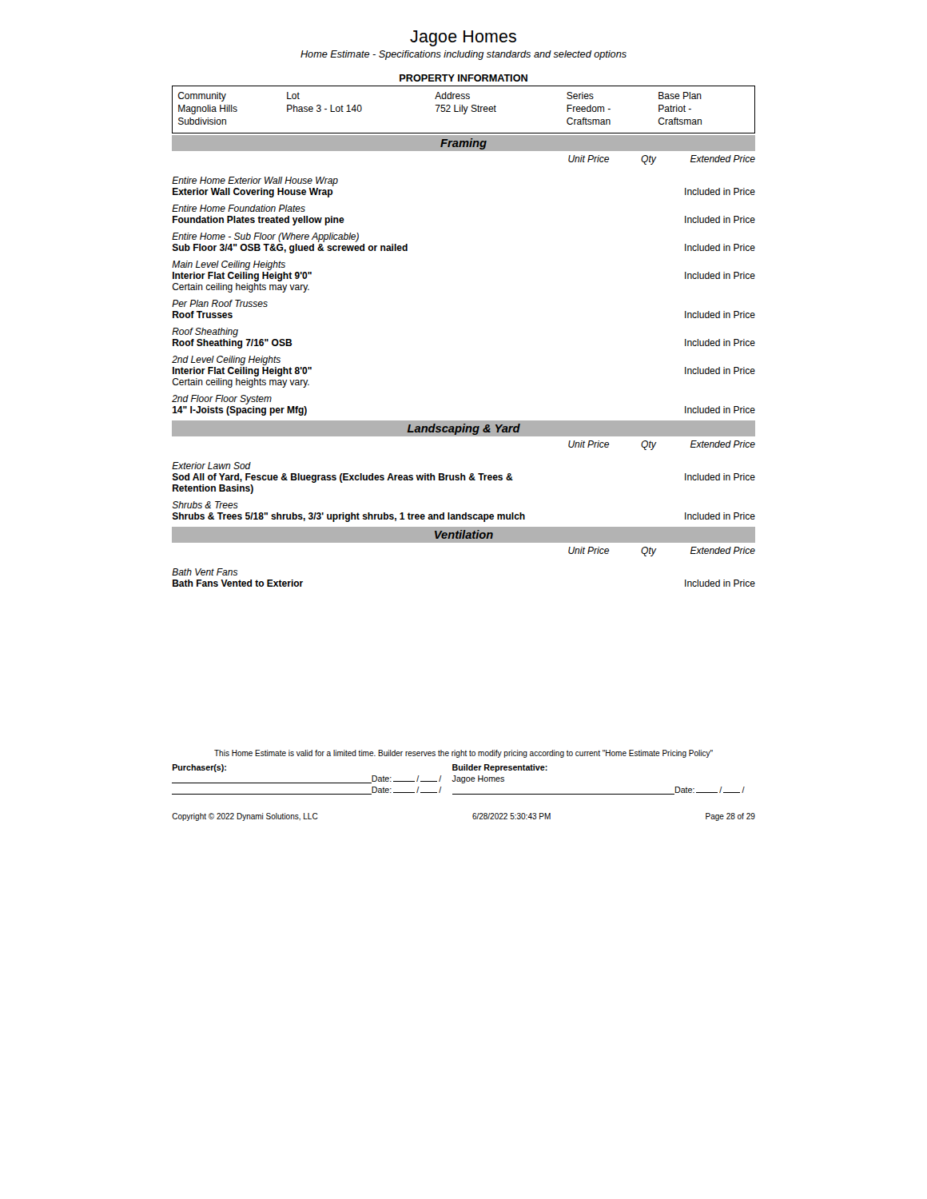Jagoe Homes
Home Estimate - Specifications including standards and selected options
PROPERTY INFORMATION
| Community | Lot | Address | Series | Base Plan |
| Magnolia Hills | Phase 3 - Lot 140 | 752 Lily Street | Freedom - | Patriot - |
| Subdivision | | | Craftsman | Craftsman |
Framing
| | Unit Price | Qty | Extended Price |
| --- | --- | --- | --- |
| Entire Home Exterior Wall House Wrap |
| Exterior Wall Covering House Wrap | | | Included in Price |
| Entire Home Foundation Plates |
| Foundation Plates treated yellow pine | | | Included in Price |
| Entire Home - Sub Floor (Where Applicable) |
| Sub Floor 3/4" OSB T&G, glued & screwed or nailed | | | Included in Price |
| Main Level Ceiling Heights |
| Interior Flat Ceiling Height 9'0" | | | Included in Price |
| Certain ceiling heights may vary. |
| Per Plan Roof Trusses |
| Roof Trusses | | | Included in Price |
| Roof Sheathing |
| Roof Sheathing 7/16" OSB | | | Included in Price |
| 2nd Level Ceiling Heights |
| Interior Flat Ceiling Height 8'0" | | | Included in Price |
| Certain ceiling heights may vary. |
| 2nd Floor Floor System |
| 14" I-Joists (Spacing per Mfg) | | | Included in Price |
Landscaping & Yard
| | Unit Price | Qty | Extended Price |
| --- | --- | --- | --- |
| Exterior Lawn Sod |
| Sod All of Yard, Fescue & Bluegrass (Excludes Areas with Brush & Trees & Retention Basins) | | | Included in Price |
| Shrubs & Trees |
| Shrubs & Trees 5/18" shrubs, 3/3' upright shrubs, 1 tree and landscape mulch | | | Included in Price |
Ventilation
| | Unit Price | Qty | Extended Price |
| --- | --- | --- | --- |
| Bath Vent Fans |
| Bath Fans Vented to Exterior | | | Included in Price |
This Home Estimate is valid for a limited time. Builder reserves the right to modify pricing according to current "Home Estimate Pricing Policy"
| Purchaser(s): | | Builder Representative: | |
| | Date: / / | Jagoe Homes | |
| | Date: / / | | Date: / / |
Copyright © 2022 Dynami Solutions, LLC 6/28/2022 5:30:43 PM Page 28 of 29